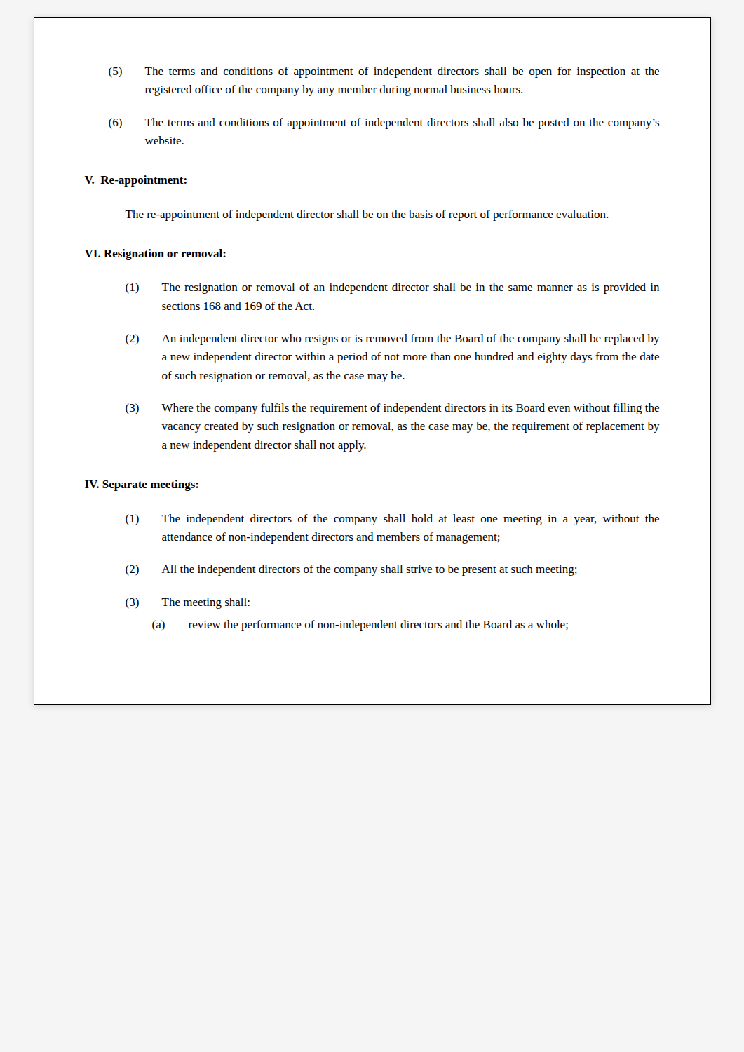(5) The terms and conditions of appointment of independent directors shall be open for inspection at the registered office of the company by any member during normal business hours.
(6) The terms and conditions of appointment of independent directors shall also be posted on the company’s website.
V. Re-appointment:
The re-appointment of independent director shall be on the basis of report of performance evaluation.
VI. Resignation or removal:
(1) The resignation or removal of an independent director shall be in the same manner as is provided in sections 168 and 169 of the Act.
(2) An independent director who resigns or is removed from the Board of the company shall be replaced by a new independent director within a period of not more than one hundred and eighty days from the date of such resignation or removal, as the case may be.
(3) Where the company fulfils the requirement of independent directors in its Board even without filling the vacancy created by such resignation or removal, as the case may be, the requirement of replacement by a new independent director shall not apply.
IV. Separate meetings:
(1) The independent directors of the company shall hold at least one meeting in a year, without the attendance of non-independent directors and members of management;
(2) All the independent directors of the company shall strive to be present at such meeting;
(3) The meeting shall:
(a) review the performance of non-independent directors and the Board as a whole;